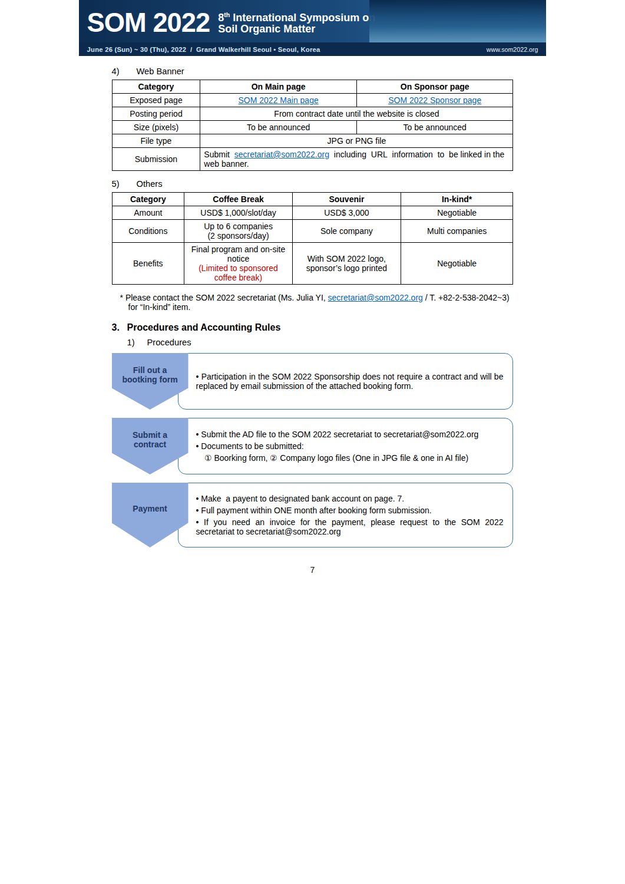SOM 2022
8th International Symposium on
Soil Organic Matter
June 26 (Sun) ~ 30 (Thu), 2022 / Grand Walkerhill Seoul • Seoul, Korea
www.som2022.org
4) Web Banner
| Category | On Main page | On Sponsor page |
| --- | --- | --- |
| Exposed page | SOM 2022 Main page | SOM 2022 Sponsor page |
| Posting period | From contract date until the website is closed |
| Size (pixels) | To be announced | To be announced |
| File type | JPG or PNG file |
| Submission | Submit secretariat@som2022.org including URL information to be linked in the web banner. |
5) Others
| Category | Coffee Break | Souvenir | In-kind* |
| --- | --- | --- | --- |
| Amount | USD$ 1,000/slot/day | USD$ 3,000 | Negotiable |
| Conditions | Up to 6 companies (2 sponsors/day) | Sole company | Multi companies |
| Benefits | Final program and on-site notice (Limited to sponsored coffee break) | With SOM 2022 logo, sponsor’s logo printed | Negotiable |
* Please contact the SOM 2022 secretariat (Ms. Julia YI, secretariat@som2022.org / T. +82-2-538-2042~3) for “In-kind” item.
3. Procedures and Accounting Rules
1) Procedures
Fill out a
bootking form
• Participation in the SOM 2022 Sponsorship does not require a contract and will be replaced by email submission of the attached booking form.
Submit a
contract
• Submit the AD file to the SOM 2022 secretariat to secretariat@som2022.org
• Documents to be submitted:
① Boorking form, ② Company logo files (One in JPG file & one in AI file)
Payment
• Make a payent to designated bank account on page. 7.
• Full payment within ONE month after booking form submission.
• If you need an invoice for the payment, please request to the SOM 2022 secretariat to secretariat@som2022.org
7